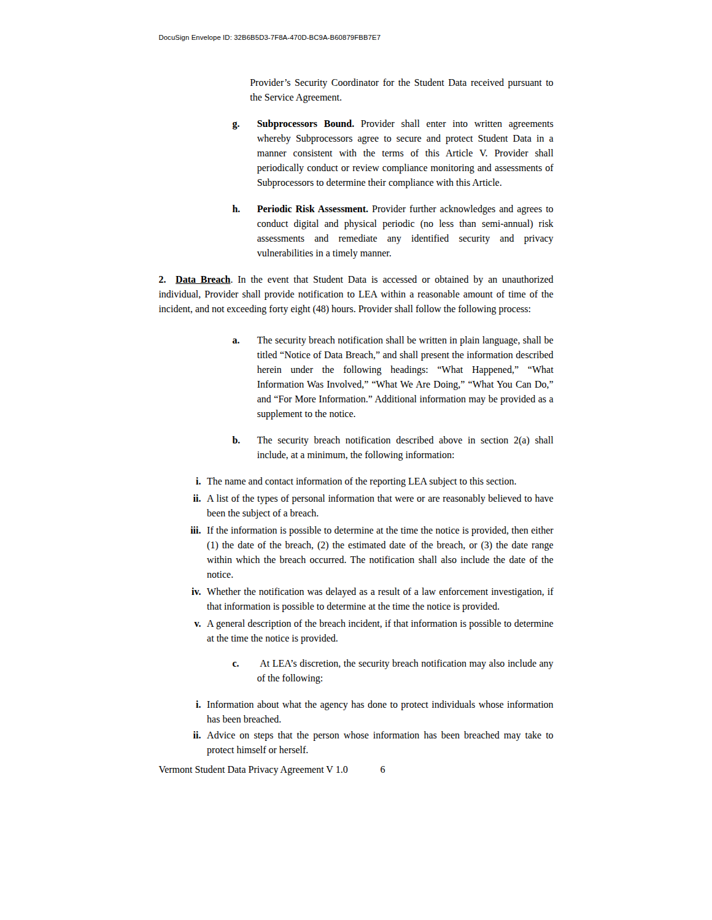DocuSign Envelope ID: 32B6B5D3-7F8A-470D-BC9A-B60879FBB7E7
Provider’s Security Coordinator for the Student Data received pursuant to the Service Agreement.
g. Subprocessors Bound. Provider shall enter into written agreements whereby Subprocessors agree to secure and protect Student Data in a manner consistent with the terms of this Article V. Provider shall periodically conduct or review compliance monitoring and assessments of Subprocessors to determine their compliance with this Article.
h. Periodic Risk Assessment. Provider further acknowledges and agrees to conduct digital and physical periodic (no less than semi-annual) risk assessments and remediate any identified security and privacy vulnerabilities in a timely manner.
2. Data Breach. In the event that Student Data is accessed or obtained by an unauthorized individual, Provider shall provide notification to LEA within a reasonable amount of time of the incident, and not exceeding forty eight (48) hours. Provider shall follow the following process:
a. The security breach notification shall be written in plain language, shall be titled “Notice of Data Breach,” and shall present the information described herein under the following headings: “What Happened,” “What Information Was Involved,” “What We Are Doing,” “What You Can Do,” and “For More Information.” Additional information may be provided as a supplement to the notice.
b. The security breach notification described above in section 2(a) shall include, at a minimum, the following information:
i. The name and contact information of the reporting LEA subject to this section.
ii. A list of the types of personal information that were or are reasonably believed to have been the subject of a breach.
iii. If the information is possible to determine at the time the notice is provided, then either (1) the date of the breach, (2) the estimated date of the breach, or (3) the date range within which the breach occurred. The notification shall also include the date of the notice.
iv. Whether the notification was delayed as a result of a law enforcement investigation, if that information is possible to determine at the time the notice is provided.
v. A general description of the breach incident, if that information is possible to determine at the time the notice is provided.
c. At LEA’s discretion, the security breach notification may also include any of the following:
i. Information about what the agency has done to protect individuals whose information has been breached.
ii. Advice on steps that the person whose information has been breached may take to protect himself or herself.
Vermont Student Data Privacy Agreement V 1.06